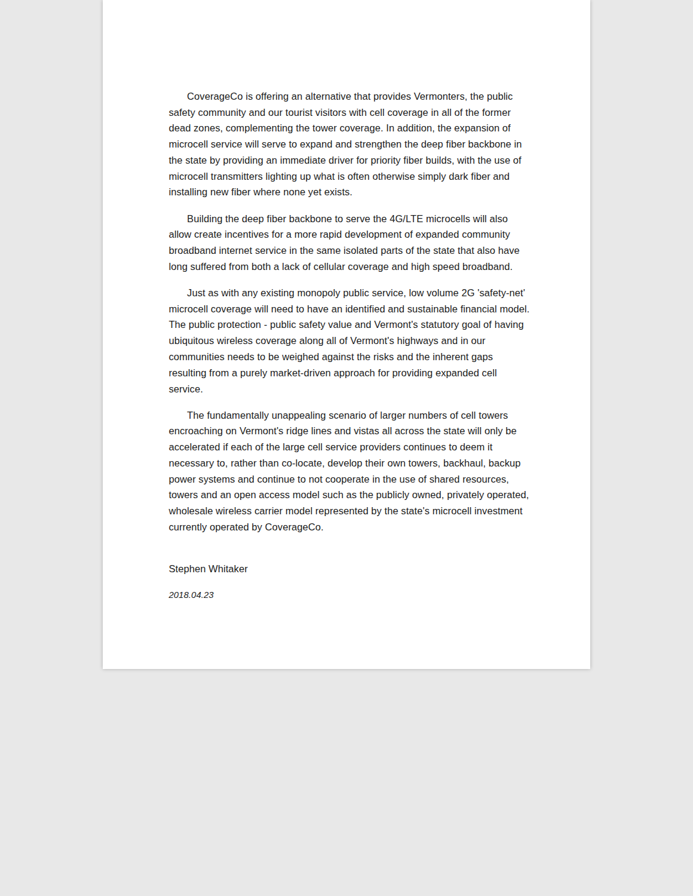CoverageCo is offering an alternative that provides Vermonters, the public safety community and our tourist visitors with cell coverage in all of the former dead zones, complementing the tower coverage. In addition, the expansion of microcell service will serve to expand and strengthen the deep fiber backbone in the state by providing an immediate driver for priority fiber builds, with the use of microcell transmitters lighting up what is often otherwise simply dark fiber and installing new fiber where none yet exists.
Building the deep fiber backbone to serve the 4G/LTE microcells will also allow create incentives for a more rapid development of expanded community broadband internet service in the same isolated parts of the state that also have long suffered from both a lack of cellular coverage and high speed broadband.
Just as with any existing monopoly public service, low volume 2G 'safety-net' microcell coverage will need to have an identified and sustainable financial model. The public protection - public safety value and Vermont's statutory goal of having ubiquitous wireless coverage along all of Vermont's highways and in our communities needs to be weighed against the risks and the inherent gaps resulting from a purely market-driven approach for providing expanded cell service.
The fundamentally unappealing scenario of larger numbers of cell towers encroaching on Vermont's ridge lines and vistas all across the state will only be accelerated if each of the large cell service providers continues to deem it necessary to, rather than co-locate, develop their own towers, backhaul, backup power systems and continue to not cooperate in the use of shared resources, towers and an open access model such as the publicly owned, privately operated, wholesale wireless carrier model represented by the state's microcell investment currently operated by CoverageCo.
Stephen Whitaker
2018.04.23